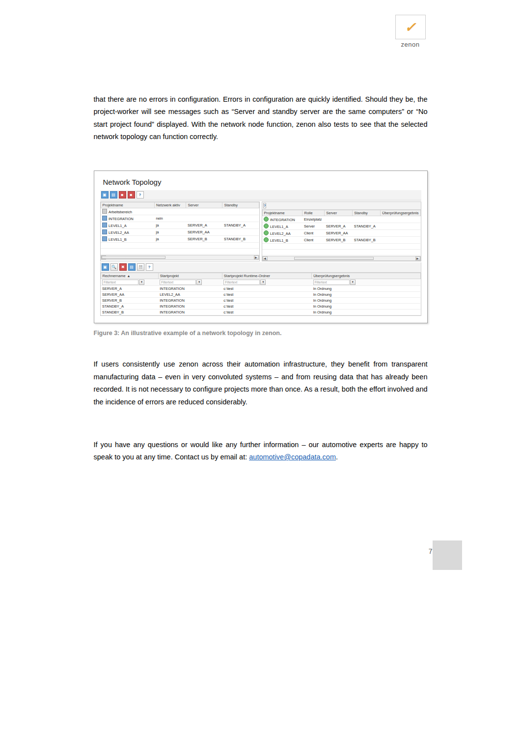✓
zenon
that there are no errors in configuration. Errors in configuration are quickly identified. Should they be, the project-worker will see messages such as “Server and standby server are the same computers” or “No start project found” displayed. With the network node function, zenon also tests to see that the selected network topology can function correctly.
Network Topology
▣
▤
■
■
?
| Projektname | Netzwerk aktiv | Server | Standby |
| --- | --- | --- | --- |
| Arbeitsbereich | | | |
| INTEGRATION | nein | | |
| LEVEL1_A | ja | SERVER_A | STANDBY_A |
| LEVEL2_AA | ja | SERVER_AA | |
| LEVEL1_B | ja | SERVER_B | STANDBY_B |
◀
▶
?
| Projektname | Rolle | Server | Standby | Überprüfungsergebnis |
| --- | --- | --- | --- | --- |
| INTEGRATION | Einzelplatz | | | |
| LEVEL1_A | Server | SERVER_A | STANDBY_A | |
| LEVEL2_AA | Client | SERVER_AA | | |
| LEVEL1_B | Client | SERVER_B | STANDBY_B | |
◀
▶
▣
🔍
✖
▤
☷
?
| Rechnername ▴ | Startprojekt | Startprojekt Runtime-Ordner | Überprüfungsergebnis |
| --- | --- | --- | --- |
| Filtertext ▼ | Filtertext ▼ | Filtertext ▼ | Filtertext ▼ |
| SERVER_A | INTEGRATION | c:\test | In Ordnung |
| SERVER_AA | LEVEL2_AA | c:\test | In Ordnung |
| SERVER_B | INTEGRATION | c:\test | In Ordnung |
| STANDBY_A | INTEGRATION | c:\test | In Ordnung |
| STANDBY_B | INTEGRATION | c:\test | In Ordnung |
Figure 3: An illustrative example of a network topology in zenon.
If users consistently use zenon across their automation infrastructure, they benefit from transparent manufacturing data – even in very convoluted systems – and from reusing data that has already been recorded. It is not necessary to configure projects more than once. As a result, both the effort involved and the incidence of errors are reduced considerably.
If you have any questions or would like any further information – our automotive experts are happy to speak to you at any time. Contact us by email at: automotive@copadata.com.
7